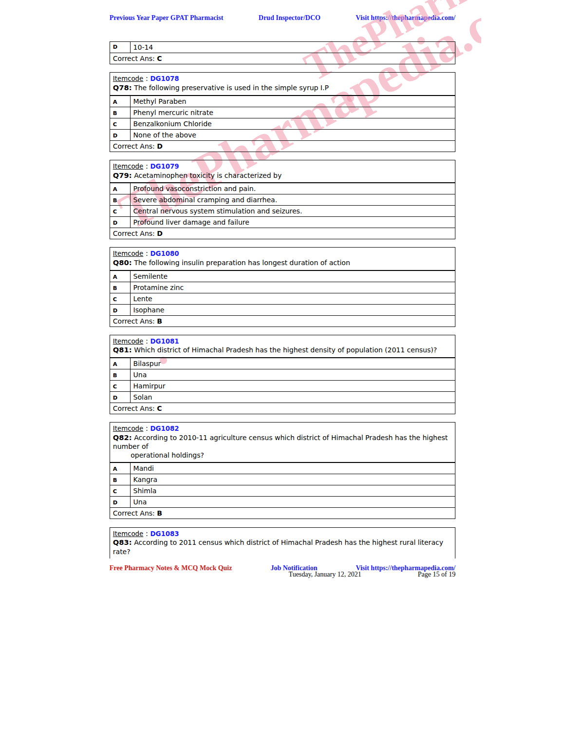ThePharmapedia.com
ThePharmapedia.com
Previous Year Paper GPAT Pharmacist Drud Inspector/DCO Visit https://thepharmapedia.com/
| D | 10-14 |
Correct Ans: C
Itemcode : DG1078
Q78: The following preservative is used in the simple syrup I.P
| A | Methyl Paraben |
| B | Phenyl mercuric nitrate |
| C | Benzalkonium Chloride |
| D | None of the above |
Correct Ans: D
Itemcode : DG1079
Q79: Acetaminophen toxicity is characterized by
| A | Profound vasoconstriction and pain. |
| B | Severe abdominal cramping and diarrhea. |
| C | Central nervous system stimulation and seizures. |
| D | Profound liver damage and failure |
Correct Ans: D
Itemcode : DG1080
Q80: The following insulin preparation has longest duration of action
| A | Semilente |
| B | Protamine zinc |
| C | Lente |
| D | Isophane |
Correct Ans: B
Itemcode : DG1081
Q81: Which district of Himachal Pradesh has the highest density of population (2011 census)?
| A | Bilaspur |
| B | Una |
| C | Hamirpur |
| D | Solan |
Correct Ans: C
Itemcode : DG1082
Q82: According to 2010-11 agriculture census which district of Himachal Pradesh has the highest number of operational holdings?
| A | Mandi |
| B | Kangra |
| C | Shimla |
| D | Una |
Correct Ans: B
Itemcode : DG1083
Q83: According to 2011 census which district of Himachal Pradesh has the highest rural literacy rate?
Free Pharmacy Notes & MCQ Mock Quiz
Job Notification
Visit https://thepharmapedia.com/
Free Pharmacy Notes & MCQ Mock Quiz Tuesday, January 12, 2021 Page 15 of 19